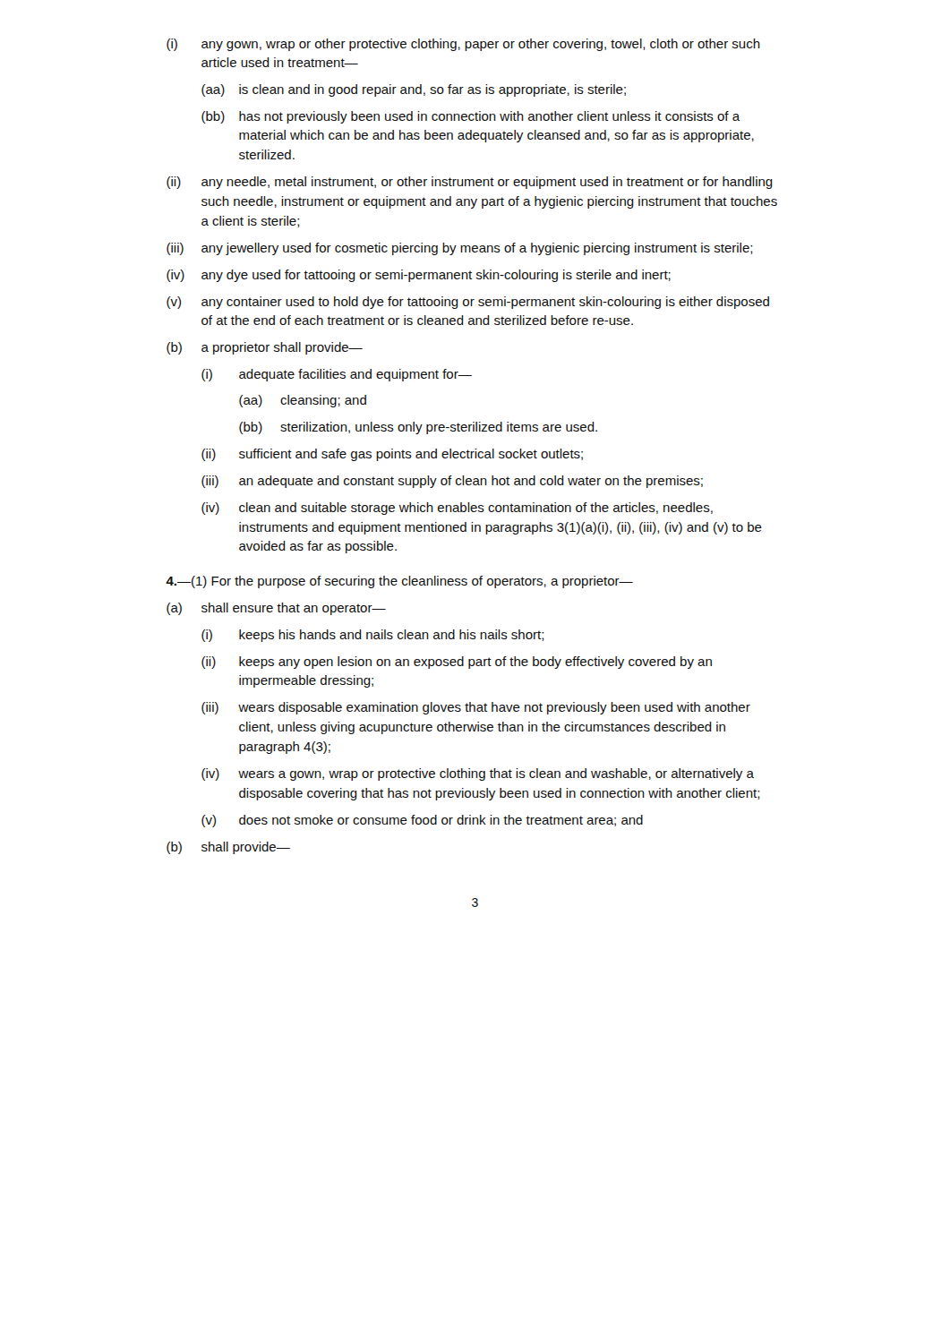(i) any gown, wrap or other protective clothing, paper or other covering, towel, cloth or other such article used in treatment—
(aa) is clean and in good repair and, so far as is appropriate, is sterile;
(bb) has not previously been used in connection with another client unless it consists of a material which can be and has been adequately cleansed and, so far as is appropriate, sterilized.
(ii) any needle, metal instrument, or other instrument or equipment used in treatment or for handling such needle, instrument or equipment and any part of a hygienic piercing instrument that touches a client is sterile;
(iii) any jewellery used for cosmetic piercing by means of a hygienic piercing instrument is sterile;
(iv) any dye used for tattooing or semi-permanent skin-colouring is sterile and inert;
(v) any container used to hold dye for tattooing or semi-permanent skin-colouring is either disposed of at the end of each treatment or is cleaned and sterilized before re-use.
(b) a proprietor shall provide—
(i) adequate facilities and equipment for—
(aa) cleansing; and
(bb) sterilization, unless only pre-sterilized items are used.
(ii) sufficient and safe gas points and electrical socket outlets;
(iii) an adequate and constant supply of clean hot and cold water on the premises;
(iv) clean and suitable storage which enables contamination of the articles, needles, instruments and equipment mentioned in paragraphs 3(1)(a)(i), (ii), (iii), (iv) and (v) to be avoided as far as possible.
4.—(1) For the purpose of securing the cleanliness of operators, a proprietor—
(a) shall ensure that an operator—
(i) keeps his hands and nails clean and his nails short;
(ii) keeps any open lesion on an exposed part of the body effectively covered by an impermeable dressing;
(iii) wears disposable examination gloves that have not previously been used with another client, unless giving acupuncture otherwise than in the circumstances described in paragraph 4(3);
(iv) wears a gown, wrap or protective clothing that is clean and washable, or alternatively a disposable covering that has not previously been used in connection with another client;
(v) does not smoke or consume food or drink in the treatment area; and
(b) shall provide—
3